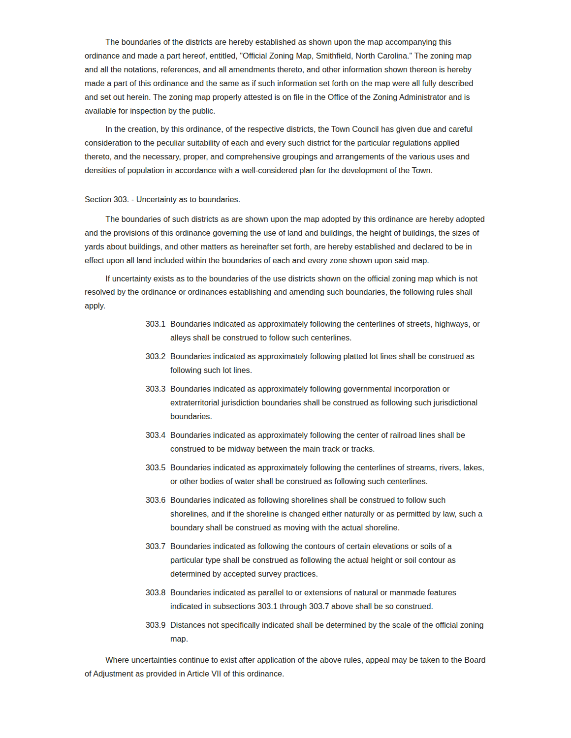The boundaries of the districts are hereby established as shown upon the map accompanying this ordinance and made a part hereof, entitled, "Official Zoning Map, Smithfield, North Carolina." The zoning map and all the notations, references, and all amendments thereto, and other information shown thereon is hereby made a part of this ordinance and the same as if such information set forth on the map were all fully described and set out herein. The zoning map properly attested is on file in the Office of the Zoning Administrator and is available for inspection by the public.
In the creation, by this ordinance, of the respective districts, the Town Council has given due and careful consideration to the peculiar suitability of each and every such district for the particular regulations applied thereto, and the necessary, proper, and comprehensive groupings and arrangements of the various uses and densities of population in accordance with a well-considered plan for the development of the Town.
Section 303. - Uncertainty as to boundaries.
The boundaries of such districts as are shown upon the map adopted by this ordinance are hereby adopted and the provisions of this ordinance governing the use of land and buildings, the height of buildings, the sizes of yards about buildings, and other matters as hereinafter set forth, are hereby established and declared to be in effect upon all land included within the boundaries of each and every zone shown upon said map.
If uncertainty exists as to the boundaries of the use districts shown on the official zoning map which is not resolved by the ordinance or ordinances establishing and amending such boundaries, the following rules shall apply.
303.1 Boundaries indicated as approximately following the centerlines of streets, highways, or alleys shall be construed to follow such centerlines.
303.2 Boundaries indicated as approximately following platted lot lines shall be construed as following such lot lines.
303.3 Boundaries indicated as approximately following governmental incorporation or extraterritorial jurisdiction boundaries shall be construed as following such jurisdictional boundaries.
303.4 Boundaries indicated as approximately following the center of railroad lines shall be construed to be midway between the main track or tracks.
303.5 Boundaries indicated as approximately following the centerlines of streams, rivers, lakes, or other bodies of water shall be construed as following such centerlines.
303.6 Boundaries indicated as following shorelines shall be construed to follow such shorelines, and if the shoreline is changed either naturally or as permitted by law, such a boundary shall be construed as moving with the actual shoreline.
303.7 Boundaries indicated as following the contours of certain elevations or soils of a particular type shall be construed as following the actual height or soil contour as determined by accepted survey practices.
303.8 Boundaries indicated as parallel to or extensions of natural or manmade features indicated in subsections 303.1 through 303.7 above shall be so construed.
303.9 Distances not specifically indicated shall be determined by the scale of the official zoning map.
Where uncertainties continue to exist after application of the above rules, appeal may be taken to the Board of Adjustment as provided in Article VII of this ordinance.